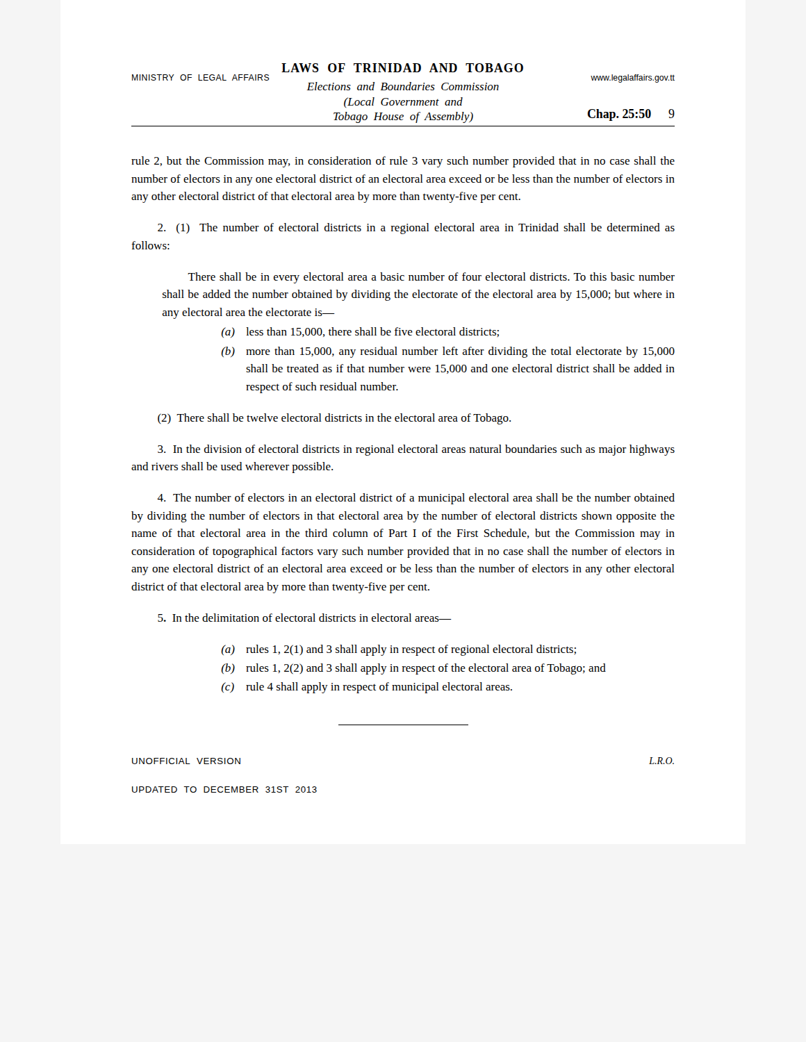MINISTRY OF LEGAL AFFAIRS
www.legalaffairs.gov.tt
LAWS OF TRINIDAD AND TOBAGO
Elections and Boundaries Commission
(Local Government and
Tobago House of Assembly)
Chap. 25:50 9
rule 2, but the Commission may, in consideration of rule 3 vary such number provided that in no case shall the number of electors in any one electoral district of an electoral area exceed or be less than the number of electors in any other electoral district of that electoral area by more than twenty-five per cent.
2. (1) The number of electoral districts in a regional electoral area in Trinidad shall be determined as follows:
There shall be in every electoral area a basic number of four electoral districts. To this basic number shall be added the number obtained by dividing the electorate of the electoral area by 15,000; but where in any electoral area the electorate is—
(a) less than 15,000, there shall be five electoral districts;
(b) more than 15,000, any residual number left after dividing the total electorate by 15,000 shall be treated as if that number were 15,000 and one electoral district shall be added in respect of such residual number.
(2) There shall be twelve electoral districts in the electoral area of Tobago.
3. In the division of electoral districts in regional electoral areas natural boundaries such as major highways and rivers shall be used wherever possible.
4. The number of electors in an electoral district of a municipal electoral area shall be the number obtained by dividing the number of electors in that electoral area by the number of electoral districts shown opposite the name of that electoral area in the third column of Part I of the First Schedule, but the Commission may in consideration of topographical factors vary such number provided that in no case shall the number of electors in any one electoral district of an electoral area exceed or be less than the number of electors in any other electoral district of that electoral area by more than twenty-five per cent.
5. In the delimitation of electoral districts in electoral areas—
(a) rules 1, 2(1) and 3 shall apply in respect of regional electoral districts;
(b) rules 1, 2(2) and 3 shall apply in respect of the electoral area of Tobago; and
(c) rule 4 shall apply in respect of municipal electoral areas.
UNOFFICIAL VERSION
UPDATED TO DECEMBER 31ST 2013
L.R.O.